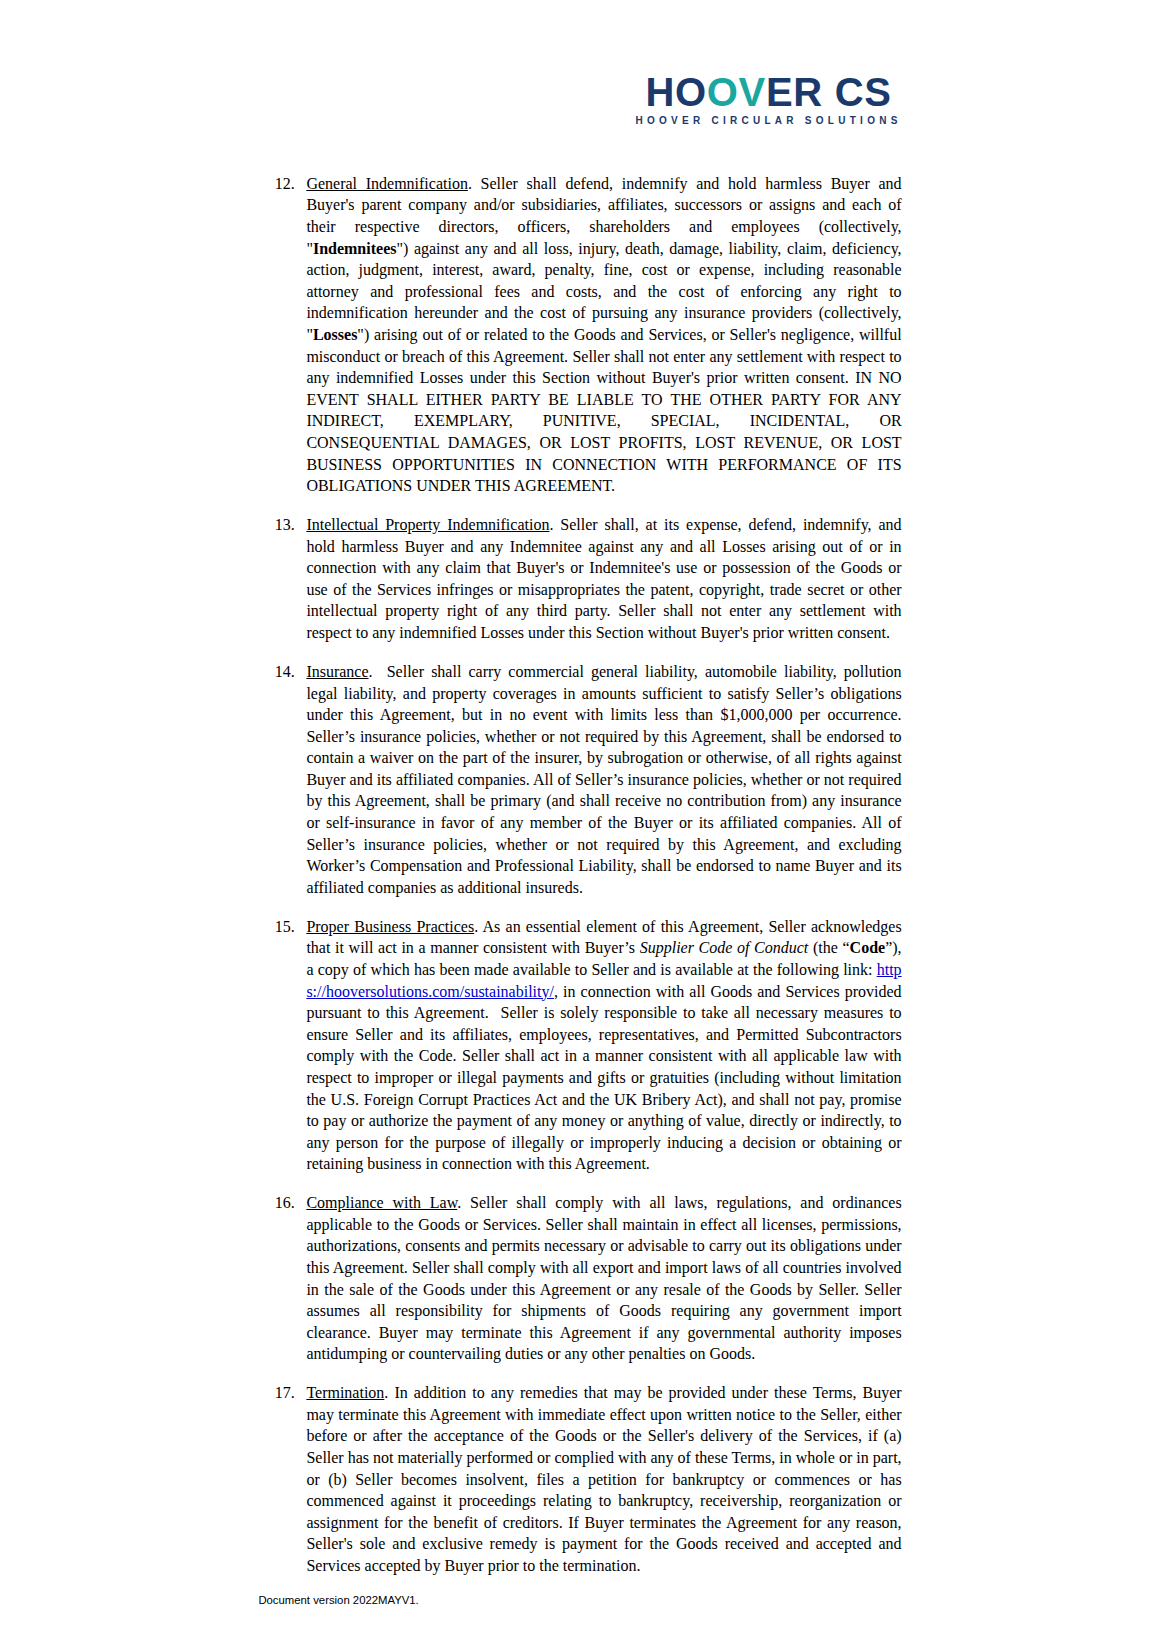HOOVER CS
HOOVER CIRCULAR SOLUTIONS
General Indemnification. Seller shall defend, indemnify and hold harmless Buyer and Buyer's parent company and/or subsidiaries, affiliates, successors or assigns and each of their respective directors, officers, shareholders and employees (collectively, "Indemnitees") against any and all loss, injury, death, damage, liability, claim, deficiency, action, judgment, interest, award, penalty, fine, cost or expense, including reasonable attorney and professional fees and costs, and the cost of enforcing any right to indemnification hereunder and the cost of pursuing any insurance providers (collectively, "Losses") arising out of or related to the Goods and Services, or Seller's negligence, willful misconduct or breach of this Agreement. Seller shall not enter any settlement with respect to any indemnified Losses under this Section without Buyer's prior written consent. In no event shall either party be liable to the other party for any indirect, exemplary, punitive, special, incidental, or consequential damages, or lost profits, lost revenue, or lost business opportunities in connection with performance of its obligations under this Agreement.
Intellectual Property Indemnification. Seller shall, at its expense, defend, indemnify, and hold harmless Buyer and any Indemnitee against any and all Losses arising out of or in connection with any claim that Buyer's or Indemnitee's use or possession of the Goods or use of the Services infringes or misappropriates the patent, copyright, trade secret or other intellectual property right of any third party. Seller shall not enter any settlement with respect to any indemnified Losses under this Section without Buyer's prior written consent.
Insurance. Seller shall carry commercial general liability, automobile liability, pollution legal liability, and property coverages in amounts sufficient to satisfy Seller’s obligations under this Agreement, but in no event with limits less than $1,000,000 per occurrence. Seller’s insurance policies, whether or not required by this Agreement, shall be endorsed to contain a waiver on the part of the insurer, by subrogation or otherwise, of all rights against Buyer and its affiliated companies. All of Seller’s insurance policies, whether or not required by this Agreement, shall be primary (and shall receive no contribution from) any insurance or self-insurance in favor of any member of the Buyer or its affiliated companies. All of Seller’s insurance policies, whether or not required by this Agreement, and excluding Worker’s Compensation and Professional Liability, shall be endorsed to name Buyer and its affiliated companies as additional insureds.
Proper Business Practices. As an essential element of this Agreement, Seller acknowledges that it will act in a manner consistent with Buyer’s Supplier Code of Conduct (the “Code”), a copy of which has been made available to Seller and is available at the following link: https://hooversolutions.com/sustainability/, in connection with all Goods and Services provided pursuant to this Agreement. Seller is solely responsible to take all necessary measures to ensure Seller and its affiliates, employees, representatives, and Permitted Subcontractors comply with the Code. Seller shall act in a manner consistent with all applicable law with respect to improper or illegal payments and gifts or gratuities (including without limitation the U.S. Foreign Corrupt Practices Act and the UK Bribery Act), and shall not pay, promise to pay or authorize the payment of any money or anything of value, directly or indirectly, to any person for the purpose of illegally or improperly inducing a decision or obtaining or retaining business in connection with this Agreement.
Compliance with Law. Seller shall comply with all laws, regulations, and ordinances applicable to the Goods or Services. Seller shall maintain in effect all licenses, permissions, authorizations, consents and permits necessary or advisable to carry out its obligations under this Agreement. Seller shall comply with all export and import laws of all countries involved in the sale of the Goods under this Agreement or any resale of the Goods by Seller. Seller assumes all responsibility for shipments of Goods requiring any government import clearance. Buyer may terminate this Agreement if any governmental authority imposes antidumping or countervailing duties or any other penalties on Goods.
Termination. In addition to any remedies that may be provided under these Terms, Buyer may terminate this Agreement with immediate effect upon written notice to the Seller, either before or after the acceptance of the Goods or the Seller's delivery of the Services, if (a) Seller has not materially performed or complied with any of these Terms, in whole or in part, or (b) Seller becomes insolvent, files a petition for bankruptcy or commences or has commenced against it proceedings relating to bankruptcy, receivership, reorganization or assignment for the benefit of creditors. If Buyer terminates the Agreement for any reason, Seller's sole and exclusive remedy is payment for the Goods received and accepted and Services accepted by Buyer prior to the termination.
Document version 2022MAYV1.